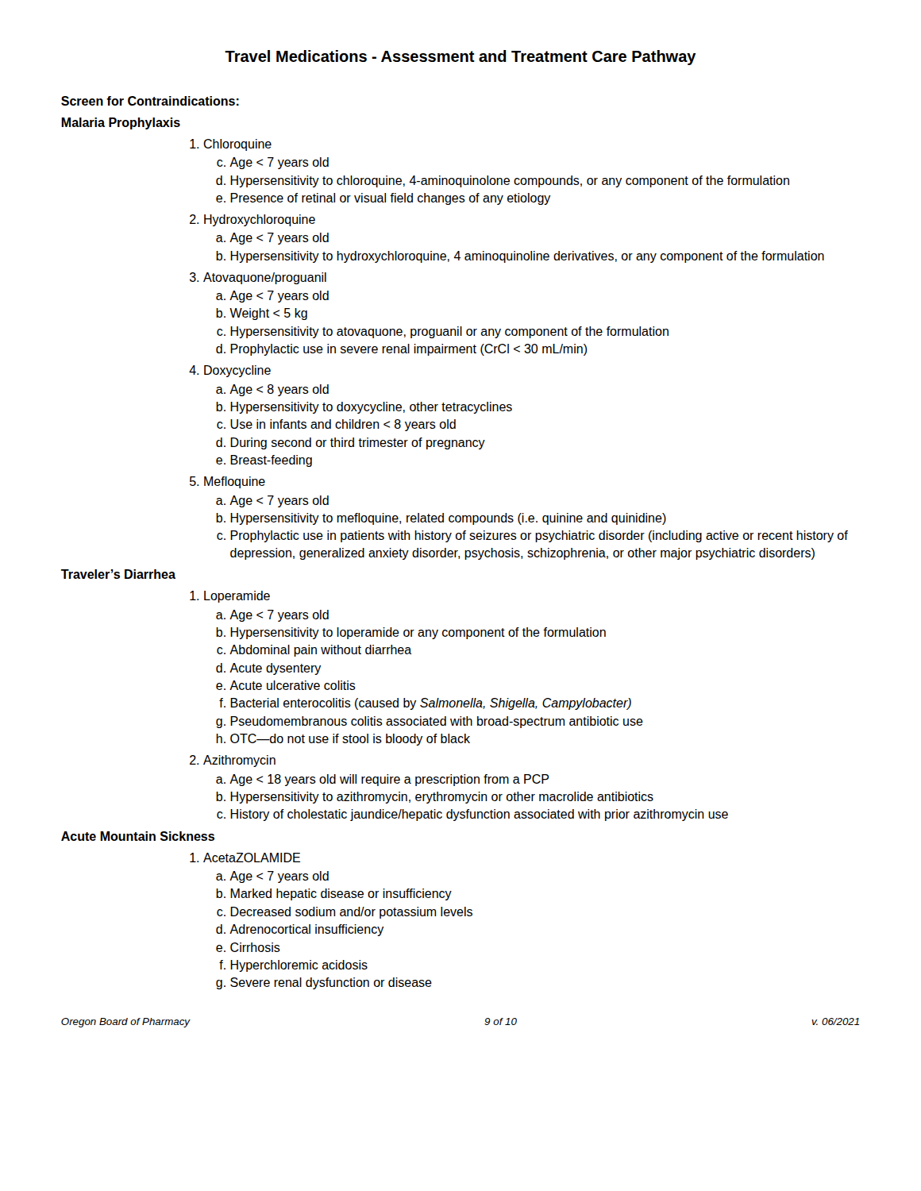Travel Medications - Assessment and Treatment Care Pathway
Screen for Contraindications:
Malaria Prophylaxis
Chloroquine
Age < 7 years old
Hypersensitivity to chloroquine, 4-aminoquinolone compounds, or any component of the formulation
Presence of retinal or visual field changes of any etiology
Hydroxychloroquine
Age < 7 years old
Hypersensitivity to hydroxychloroquine, 4 aminoquinoline derivatives, or any component of the formulation
Atovaquone/proguanil
Age < 7 years old
Weight < 5 kg
Hypersensitivity to atovaquone, proguanil or any component of the formulation
Prophylactic use in severe renal impairment (CrCl < 30 mL/min)
Doxycycline
Age < 8 years old
Hypersensitivity to doxycycline, other tetracyclines
Use in infants and children < 8 years old
During second or third trimester of pregnancy
Breast-feeding
Mefloquine
Age < 7 years old
Hypersensitivity to mefloquine, related compounds (i.e. quinine and quinidine)
Prophylactic use in patients with history of seizures or psychiatric disorder (including active or recent history of depression, generalized anxiety disorder, psychosis, schizophrenia, or other major psychiatric disorders)
Traveler’s Diarrhea
Loperamide
Age < 7 years old
Hypersensitivity to loperamide or any component of the formulation
Abdominal pain without diarrhea
Acute dysentery
Acute ulcerative colitis
Bacterial enterocolitis (caused by Salmonella, Shigella, Campylobacter)
Pseudomembranous colitis associated with broad-spectrum antibiotic use
OTC—do not use if stool is bloody of black
Azithromycin
Age < 18 years old will require a prescription from a PCP
Hypersensitivity to azithromycin, erythromycin or other macrolide antibiotics
History of cholestatic jaundice/hepatic dysfunction associated with prior azithromycin use
Acute Mountain Sickness
AcetaZOLAMIDE
Age < 7 years old
Marked hepatic disease or insufficiency
Decreased sodium and/or potassium levels
Adrenocortical insufficiency
Cirrhosis
Hyperchloremic acidosis
Severe renal dysfunction or disease
Oregon Board of Pharmacy
9 of 10
v. 06/2021